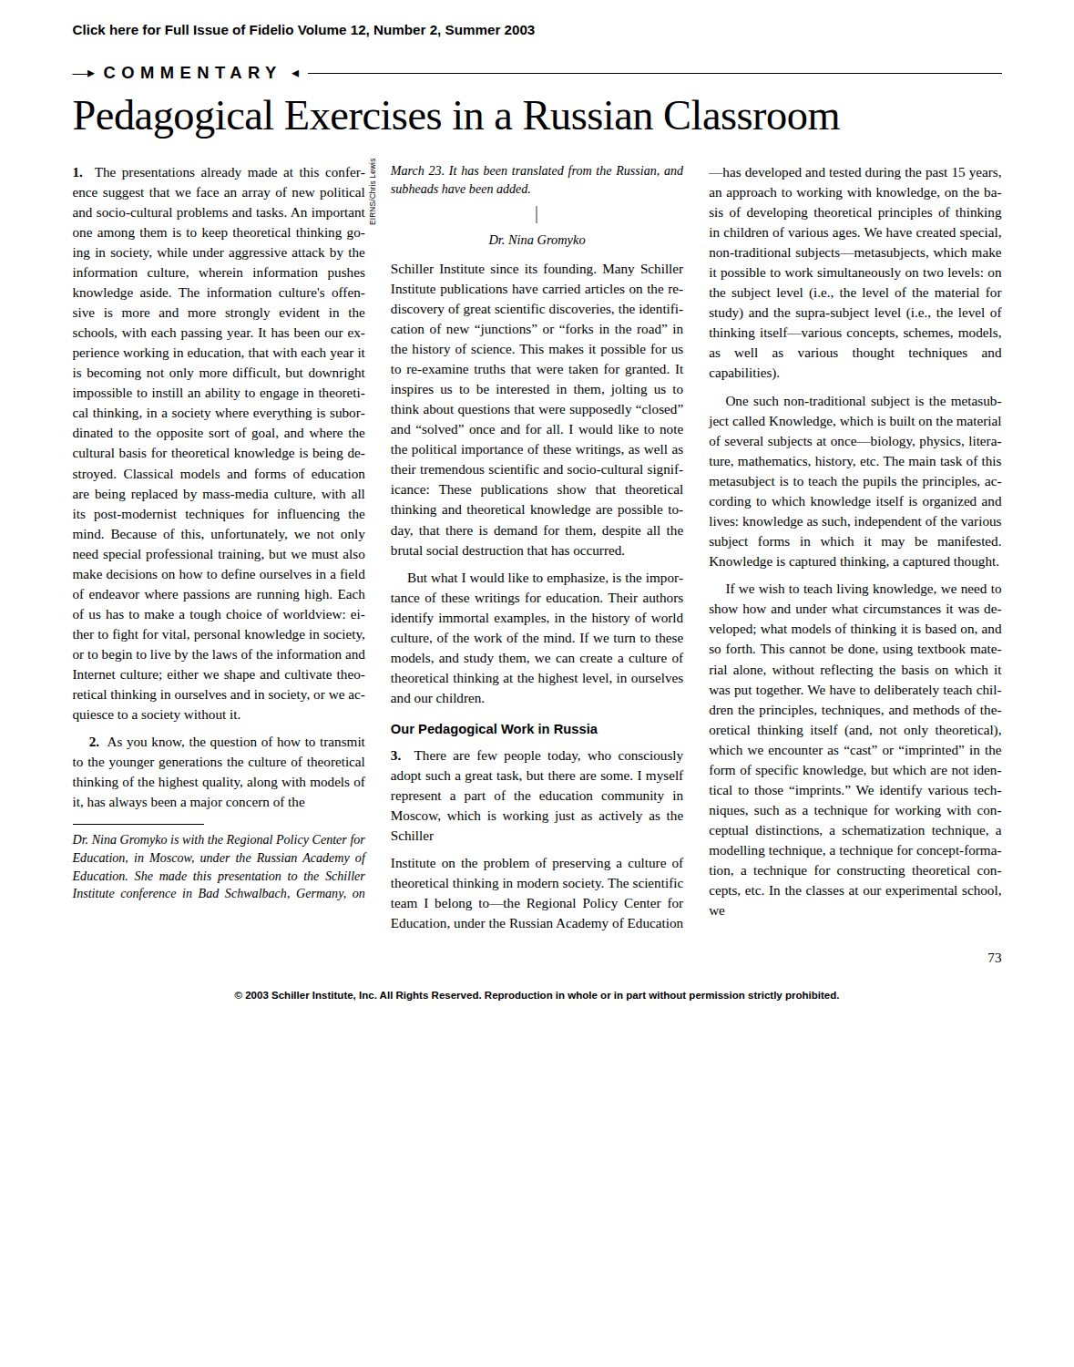Click here for Full Issue of Fidelio Volume 12, Number 2, Summer 2003
—▸ COMMENTARY ◂
Pedagogical Exercises in a Russian Classroom
1. The presentations already made at this conference suggest that we face an array of new political and socio-cultural problems and tasks. An important one among them is to keep theoretical thinking going in society, while under aggressive attack by the information culture, wherein information pushes knowledge aside. The information culture's offensive is more and more strongly evident in the schools, with each passing year. It has been our experience working in education, that with each year it is becoming not only more difficult, but downright impossible to instill an ability to engage in theoretical thinking, in a society where everything is subordinated to the opposite sort of goal, and where the cultural basis for theoretical knowledge is being destroyed. Classical models and forms of education are being replaced by mass-media culture, with all its post-modernist techniques for influencing the mind. Because of this, unfortunately, we not only need special professional training, but we must also make decisions on how to define ourselves in a field of endeavor where passions are running high. Each of us has to make a tough choice of worldview: either to fight for vital, personal knowledge in society, or to begin to live by the laws of the information and Internet culture; either we shape and cultivate theoretical thinking in ourselves and in society, or we acquiesce to a society without it.
2. As you know, the question of how to transmit to the younger generations the culture of theoretical thinking of the highest quality, along with models of it, has always been a major concern of the
Dr. Nina Gromyko is with the Regional Policy Center for Education, in Moscow, under the Russian Academy of Education. She made this presentation to the Schiller Institute conference in Bad Schwalbach, Germany, on March 23. It has been translated from the Russian, and subheads have been added.
EIRNS/Chris Lewis
Dr. Nina Gromyko
Schiller Institute since its founding. Many Schiller Institute publications have carried articles on the rediscovery of great scientific discoveries, the identification of new “junctions” or “forks in the road” in the history of science. This makes it possible for us to re-examine truths that were taken for granted. It inspires us to be interested in them, jolting us to think about questions that were supposedly “closed” and “solved” once and for all. I would like to note the political importance of these writings, as well as their tremendous scientific and socio-cultural significance: These publications show that theoretical thinking and theoretical knowledge are possible today, that there is demand for them, despite all the brutal social destruction that has occurred.
But what I would like to emphasize, is the importance of these writings for education. Their authors identify immortal examples, in the history of world culture, of the work of the mind. If we turn to these models, and study them, we can create a culture of theoretical thinking at the highest level, in ourselves and our children.
Our Pedagogical Work in Russia
3. There are few people today, who consciously adopt such a great task, but there are some. I myself represent a part of the education community in Moscow, which is working just as actively as the Schiller
Institute on the problem of preserving a culture of theoretical thinking in modern society. The scientific team I belong to—the Regional Policy Center for Education, under the Russian Academy of Education—has developed and tested during the past 15 years, an approach to working with knowledge, on the basis of developing theoretical principles of thinking in children of various ages. We have created special, non-traditional subjects—metasubjects, which make it possible to work simultaneously on two levels: on the subject level (i.e., the level of the material for study) and the supra-subject level (i.e., the level of thinking itself—various concepts, schemes, models, as well as various thought techniques and capabilities).
One such non-traditional subject is the metasubject called Knowledge, which is built on the material of several subjects at once—biology, physics, literature, mathematics, history, etc. The main task of this metasubject is to teach the pupils the principles, according to which knowledge itself is organized and lives: knowledge as such, independent of the various subject forms in which it may be manifested. Knowledge is captured thinking, a captured thought.
If we wish to teach living knowledge, we need to show how and under what circumstances it was developed; what models of thinking it is based on, and so forth. This cannot be done, using textbook material alone, without reflecting the basis on which it was put together. We have to deliberately teach children the principles, techniques, and methods of theoretical thinking itself (and, not only theoretical), which we encounter as “cast” or “imprinted” in the form of specific knowledge, but which are not identical to those “imprints.” We identify various techniques, such as a technique for working with conceptual distinctions, a schematization technique, a modelling technique, a technique for concept-formation, a technique for constructing theoretical concepts, etc. In the classes at our experimental school, we
73
© 2003 Schiller Institute, Inc. All Rights Reserved. Reproduction in whole or in part without permission strictly prohibited.